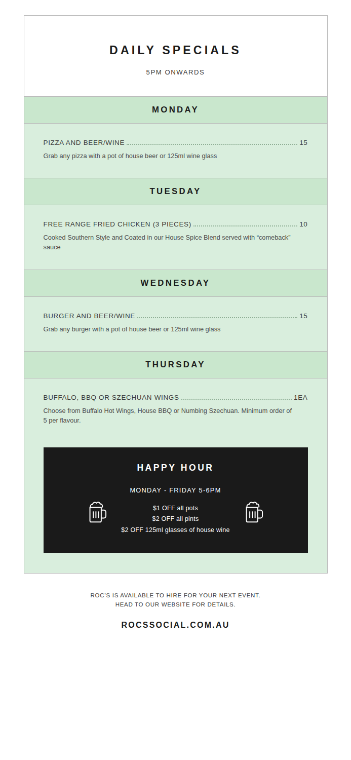DAILY SPECIALS
5PM ONWARDS
MONDAY
PIZZA AND BEER/WINE 15
Grab any pizza with a pot of house beer or 125ml wine glass
TUESDAY
FREE RANGE FRIED CHICKEN (3 PIECES) 10
Cooked Southern Style and Coated in our House Spice Blend served with “comeback” sauce
WEDNESDAY
BURGER AND BEER/WINE 15
Grab any burger with a pot of house beer or 125ml wine glass
THURSDAY
BUFFALO, BBQ OR SZECHUAN WINGS 1EA
Choose from Buffalo Hot Wings, House BBQ or Numbing Szechuan. Minimum order of 5 per flavour.
HAPPY HOUR
MONDAY - FRIDAY 5-6PM
$1 OFF all pots
$2 OFF all pints
$2 OFF 125ml glasses of house wine
ROC’S IS AVAILABLE TO HIRE FOR YOUR NEXT EVENT.
HEAD TO OUR WEBSITE FOR DETAILS.
ROCSSOCIAL.COM.AU